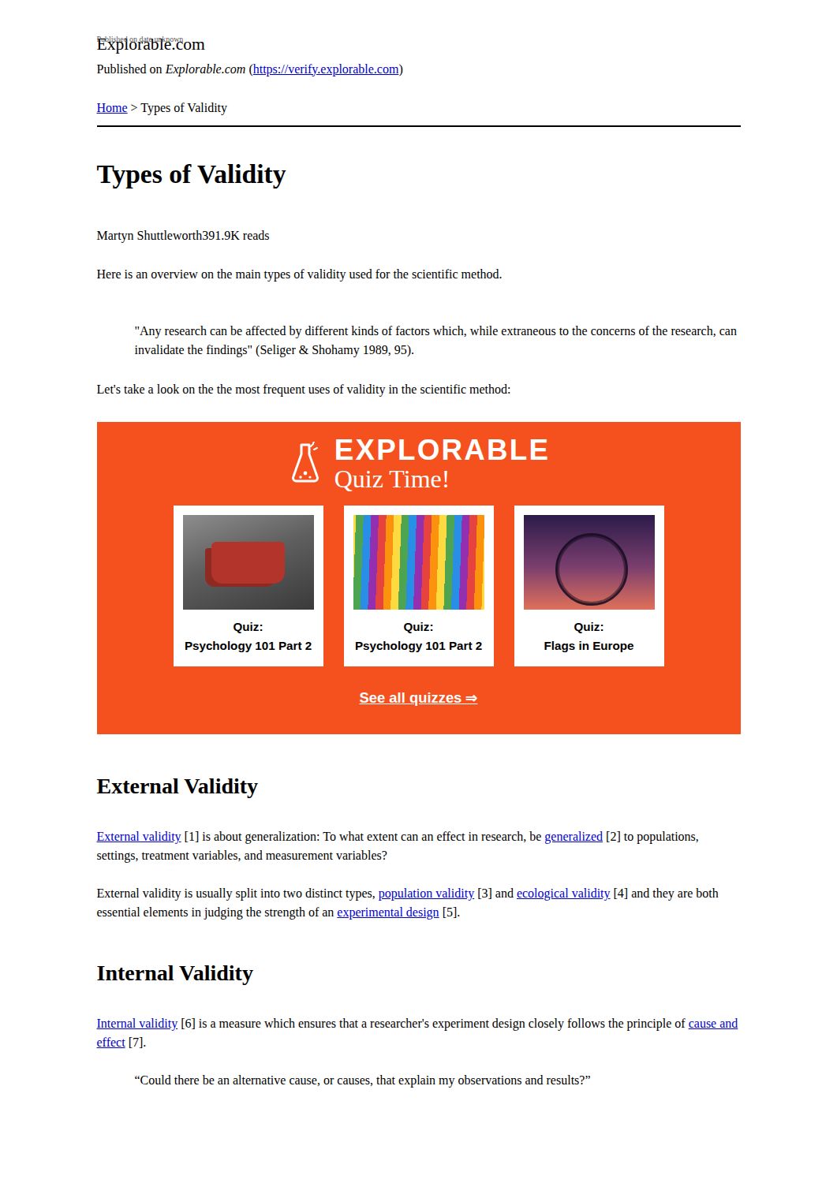Published on date unknown
Explorable.com
Published on Explorable.com (https://verify.explorable.com)
Home > Types of Validity
Types of Validity
Martyn Shuttleworth391.9K reads
Here is an overview on the main types of validity used for the scientific method.
"Any research can be affected by different kinds of factors which, while extraneous to the concerns of the research, can invalidate the findings" (Seliger & Shohamy 1989, 95).
Let's take a look on the the most frequent uses of validity in the scientific method:
EXPLORABLE Quiz Time!
Quiz:
Psychology 101 Part 2
Quiz:
Psychology 101 Part 2
Quiz:
Flags in Europe
See all quizzes ⇒
External Validity
External validity [1] is about generalization: To what extent can an effect in research, be generalized [2] to populations, settings, treatment variables, and measurement variables?
External validity is usually split into two distinct types, population validity [3] and ecological validity [4] and they are both essential elements in judging the strength of an experimental design [5].
Internal Validity
Internal validity [6] is a measure which ensures that a researcher's experiment design closely follows the principle of cause and effect [7].
“Could there be an alternative cause, or causes, that explain my observations and results?”